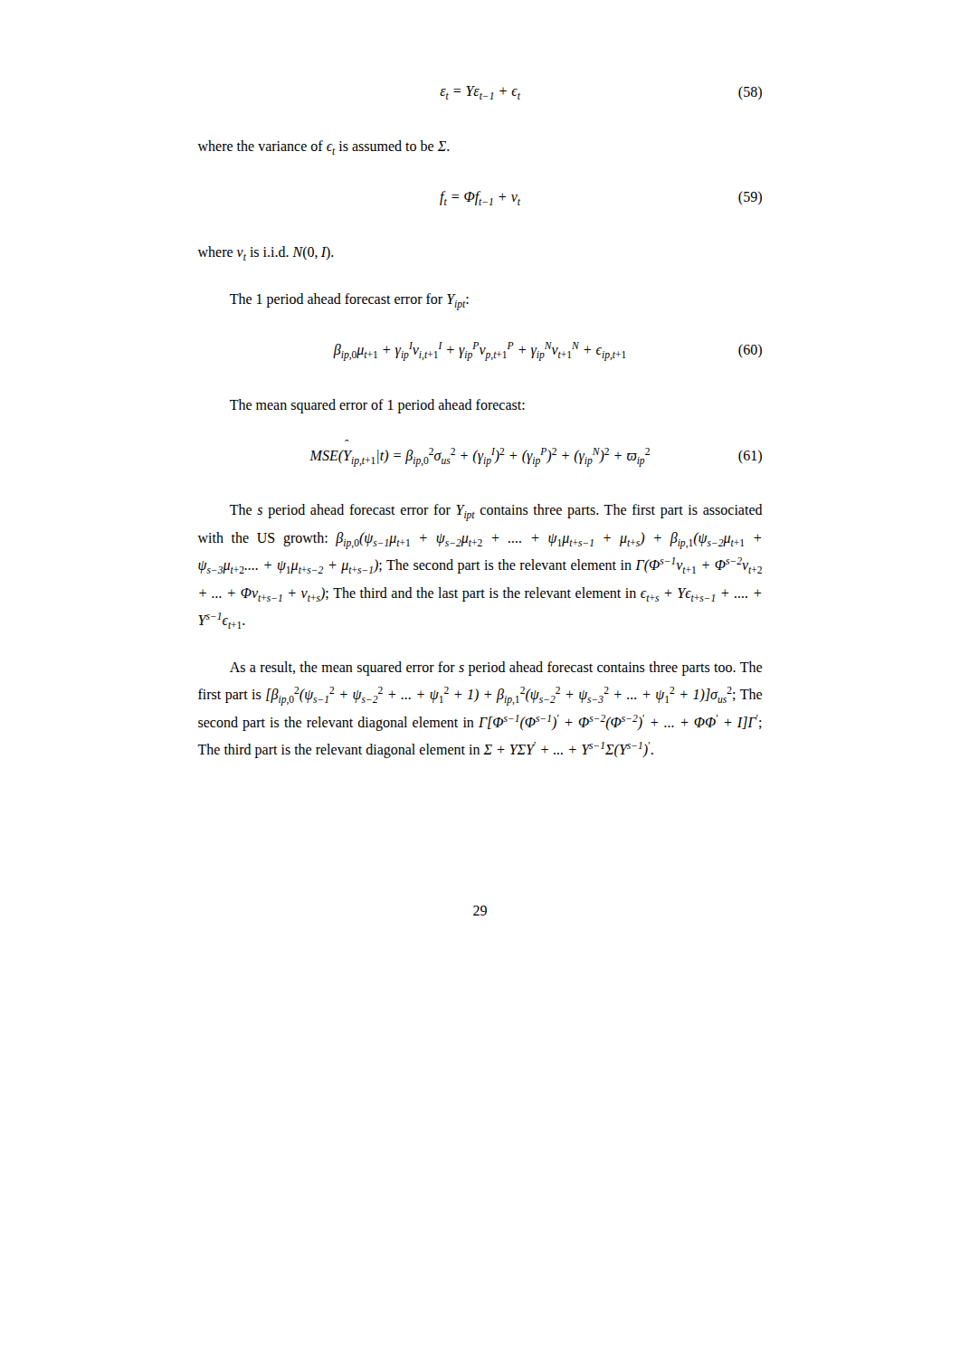εt = Υεt−1 + ϵt (58)
where the variance of ϵt is assumed to be Σ.
ft = Φft−1 + vt (59)
where vt is i.i.d. N(0, I).
The 1 period ahead forecast error for Yipt:
βip,0μt+1 + γipIvi,t+1I + γipPvp,t+1P + γipNvt+1N + ϵip,t+1 (60)
The mean squared error of 1 period ahead forecast:
MSE(̂Yip,t+1|t) = βip,02σus2 + (γipI)2 + (γipP)2 + (γipN)2 + ϖip2 (61)
The s period ahead forecast error for Yipt contains three parts. The first part is associated with the US growth: βip,0(ψs−1μt+1 + ψs−2μt+2 + .... + ψ1μt+s−1 + μt+s) + βip,1(ψs−2μt+1 + ψs−3μt+2.... + ψ1μt+s−2 + μt+s−1); The second part is the relevant element in Γ(Φs−1vt+1 + Φs−2vt+2 + ... + Φvt+s−1 + vt+s); The third and the last part is the relevant element in ϵt+s + Υϵt+s−1 + .... + Υs−1ϵt+1.
As a result, the mean squared error for s period ahead forecast contains three parts too. The first part is [βip,02(ψs−12 + ψs−22 + ... + ψ12 + 1) + βip,12(ψs−22 + ψs−32 + ... + ψ12 + 1)]σus2; The second part is the relevant diagonal element in Γ[Φs−1(Φs−1)′ + Φs−2(Φs−2)′ + ... + ΦΦ′ + I]Γ′; The third part is the relevant diagonal element in Σ + ΥΣΥ′ + ... + Υs−1Σ(Υs−1)′.
29